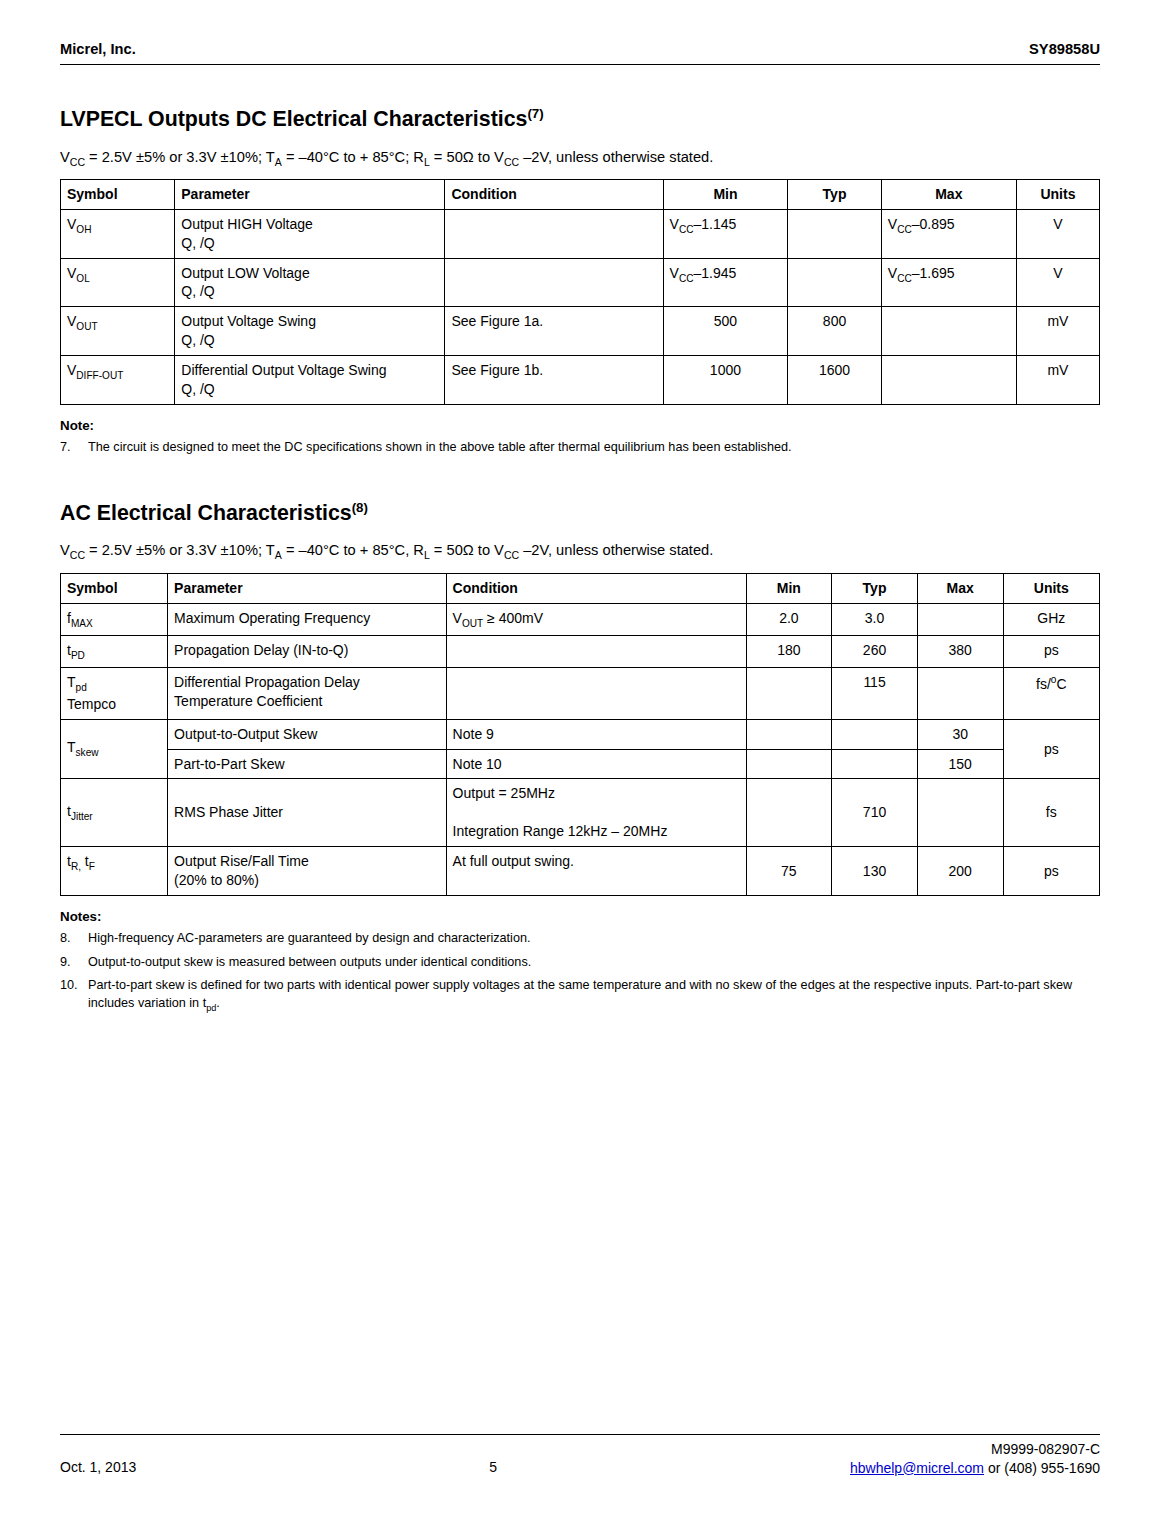Micrel, Inc. SY89858U
LVPECL Outputs DC Electrical Characteristics(7)
VCC = 2.5V ±5% or 3.3V ±10%; TA = –40°C to + 85°C; RL = 50Ω to VCC –2V, unless otherwise stated.
| Symbol | Parameter | Condition | Min | Typ | Max | Units |
| --- | --- | --- | --- | --- | --- | --- |
| V OH | Output HIGH Voltage Q, /Q | | V CC –1.145 | | V CC –0.895 | V |
| V OL | Output LOW Voltage Q, /Q | | V CC –1.945 | | V CC –1.695 | V |
| V OUT | Output Voltage Swing Q, /Q | See Figure 1a. | 500 | 800 | | mV |
| V DIFF-OUT | Differential Output Voltage Swing Q, /Q | See Figure 1b. | 1000 | 1600 | | mV |
Note:
7. The circuit is designed to meet the DC specifications shown in the above table after thermal equilibrium has been established.
AC Electrical Characteristics(8)
VCC = 2.5V ±5% or 3.3V ±10%; TA = –40°C to + 85°C, RL = 50Ω to VCC –2V, unless otherwise stated.
| Symbol | Parameter | Condition | Min | Typ | Max | Units |
| --- | --- | --- | --- | --- | --- | --- |
| f MAX | Maximum Operating Frequency | V OUT ≥ 400mV | 2.0 | 3.0 | | GHz |
| t PD | Propagation Delay (IN-to-Q) | | 180 | 260 | 380 | ps |
| T pd Tempco | Differential Propagation Delay Temperature Coefficient | | | 115 | | fs/ o C |
| T skew | Output-to-Output Skew | Note 9 | | | 30 | ps |
| Part-to-Part Skew | Note 10 | | | 150 |
| t Jitter | RMS Phase Jitter | Output = 25MHz Integration Range 12kHz – 20MHz | | 710 | | fs |
| t R, t F | Output Rise/Fall Time (20% to 80%) | At full output swing. | 75 | 130 | 200 | ps |
Notes:
8. High-frequency AC-parameters are guaranteed by design and characterization.
9. Output-to-output skew is measured between outputs under identical conditions.
10. Part-to-part skew is defined for two parts with identical power supply voltages at the same temperature and with no skew of the edges at the respective inputs. Part-to-part skew includes variation in tpd.
Oct. 1, 2013 5 M9999-082907-C
hbwhelp@micrel.com or (408) 955-1690